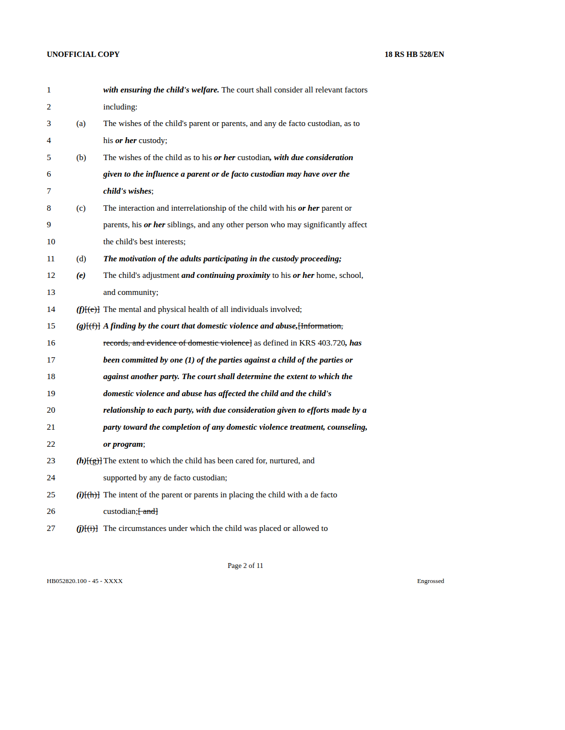UNOFFICIAL COPY 18 RS HB 528/EN
| 1 | | with ensuring the child's welfare. The court shall consider all relevant factors |
| 2 | | including: |
| 3 | (a) | The wishes of the child's parent or parents, and any de facto custodian, as to |
| 4 | | his or her custody; |
| 5 | (b) | The wishes of the child as to his or her custodian , with due consideration |
| 6 | | given to the influence a parent or de facto custodian may have over the |
| 7 | | child's wishes ; |
| 8 | (c) | The interaction and interrelationship of the child with his or her parent or |
| 9 | | parents, his or her siblings, and any other person who may significantly affect |
| 10 | | the child's best interests; |
| 11 | (d) | The motivation of the adults participating in the custody proceeding; |
| 12 | (e) | The child's adjustment and continuing proximity to his or her home, school, |
| 13 | | and community; |
| 14 | (f) [(e)] | The mental and physical health of all individuals involved; |
| 15 | (g) [(f)] | A finding by the court that domestic violence and abuse, [Information, |
| 16 | | records, and evidence of domestic violence] as defined in KRS 403.720 , has |
| 17 | | been committed by one (1) of the parties against a child of the parties or |
| 18 | | against another party. The court shall determine the extent to which the |
| 19 | | domestic violence and abuse has affected the child and the child's |
| 20 | | relationship to each party, with due consideration given to efforts made by a |
| 21 | | party toward the completion of any domestic violence treatment, counseling, |
| 22 | | or program ; |
| 23 | (h) [(g)] | The extent to which the child has been cared for, nurtured, and |
| 24 | | supported by any de facto custodian; |
| 25 | (i) [(h)] | The intent of the parent or parents in placing the child with a de facto |
| 26 | | custodian; [ and] |
| 27 | (j) [(i)] | The circumstances under which the child was placed or allowed to |
Page 2 of 11
HB052820.100 - 45 - XXXX Engrossed